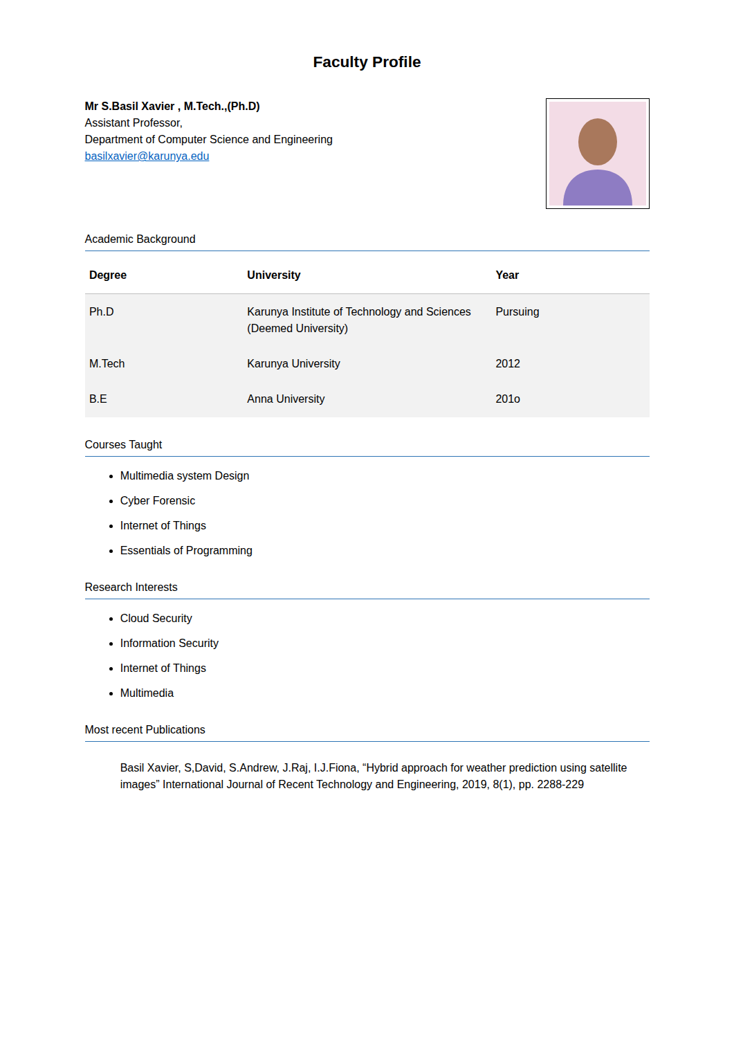Faculty Profile
Mr S.Basil Xavier , M.Tech.,(Ph.D)
Assistant Professor,
Department of Computer Science and Engineering
basilxavier@karunya.edu
Academic Background
| Degree | University | Year |
| --- | --- | --- |
| Ph.D | Karunya Institute of Technology and Sciences (Deemed University) | Pursuing |
| M.Tech | Karunya University | 2012 |
| B.E | Anna University | 201o |
Courses Taught
Multimedia system Design
Cyber Forensic
Internet of Things
Essentials of Programming
Research Interests
Cloud Security
Information Security
Internet of Things
Multimedia
Most recent Publications
Basil Xavier, S,David, S.Andrew, J.Raj, I.J.Fiona, “Hybrid approach for weather prediction using satellite images” International Journal of Recent Technology and Engineering, 2019, 8(1), pp. 2288-229